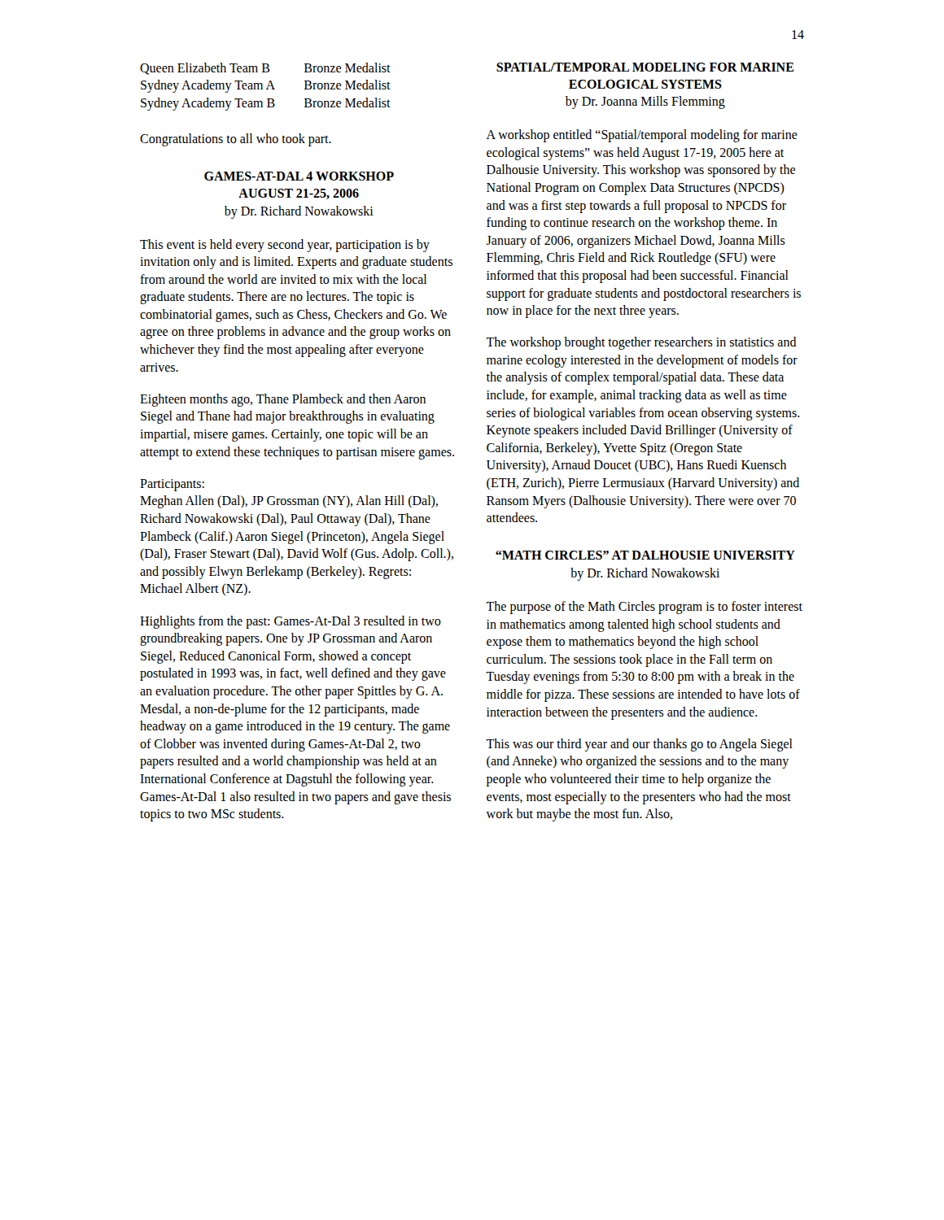14
| Queen Elizabeth Team B | Bronze Medalist |
| Sydney Academy Team A | Bronze Medalist |
| Sydney Academy Team B | Bronze Medalist |
Congratulations to all who took part.
Games-at-Dal 4 Workshop
August 21-25, 2006
by Dr. Richard Nowakowski
This event is held every second year, participation is by invitation only and is limited. Experts and graduate students from around the world are invited to mix with the local graduate students. There are no lectures. The topic is combinatorial games, such as Chess, Checkers and Go. We agree on three problems in advance and the group works on whichever they find the most appealing after everyone arrives.
Eighteen months ago, Thane Plambeck and then Aaron Siegel and Thane had major breakthroughs in evaluating impartial, misere games. Certainly, one topic will be an attempt to extend these techniques to partisan misere games.
Participants:
Meghan Allen (Dal), JP Grossman (NY), Alan Hill (Dal), Richard Nowakowski (Dal), Paul Ottaway (Dal), Thane Plambeck (Calif.) Aaron Siegel (Princeton), Angela Siegel (Dal), Fraser Stewart (Dal), David Wolf (Gus. Adolp. Coll.), and possibly Elwyn Berlekamp (Berkeley). Regrets: Michael Albert (NZ).
Highlights from the past: Games-At-Dal 3 resulted in two groundbreaking papers. One by JP Grossman and Aaron Siegel, Reduced Canonical Form, showed a concept postulated in 1993 was, in fact, well defined and they gave an evaluation procedure. The other paper Spittles by G. A. Mesdal, a non-de-plume for the 12 participants, made headway on a game introduced in the 19 century. The game of Clobber was invented during Games-At-Dal 2, two papers resulted and a world championship was held at an International Conference at Dagstuhl the following year. Games-At-Dal 1 also resulted in two papers and gave thesis topics to two MSc students.
Spatial/Temporal Modeling for Marine Ecological Systems
by Dr. Joanna Mills Flemming
A workshop entitled “Spatial/temporal modeling for marine ecological systems” was held August 17-19, 2005 here at Dalhousie University. This workshop was sponsored by the National Program on Complex Data Structures (NPCDS) and was a first step towards a full proposal to NPCDS for funding to continue research on the workshop theme. In January of 2006, organizers Michael Dowd, Joanna Mills Flemming, Chris Field and Rick Routledge (SFU) were informed that this proposal had been successful. Financial support for graduate students and postdoctoral researchers is now in place for the next three years.
The workshop brought together researchers in statistics and marine ecology interested in the development of models for the analysis of complex temporal/spatial data. These data include, for example, animal tracking data as well as time series of biological variables from ocean observing systems. Keynote speakers included David Brillinger (University of California, Berkeley), Yvette Spitz (Oregon State University), Arnaud Doucet (UBC), Hans Ruedi Kuensch (ETH, Zurich), Pierre Lermusiaux (Harvard University) and Ransom Myers (Dalhousie University). There were over 70 attendees.
“Math Circles” at Dalhousie University
by Dr. Richard Nowakowski
The purpose of the Math Circles program is to foster interest in mathematics among talented high school students and expose them to mathematics beyond the high school curriculum. The sessions took place in the Fall term on Tuesday evenings from 5:30 to 8:00 pm with a break in the middle for pizza. These sessions are intended to have lots of interaction between the presenters and the audience.
This was our third year and our thanks go to Angela Siegel (and Anneke) who organized the sessions and to the many people who volunteered their time to help organize the events, most especially to the presenters who had the most work but maybe the most fun. Also,